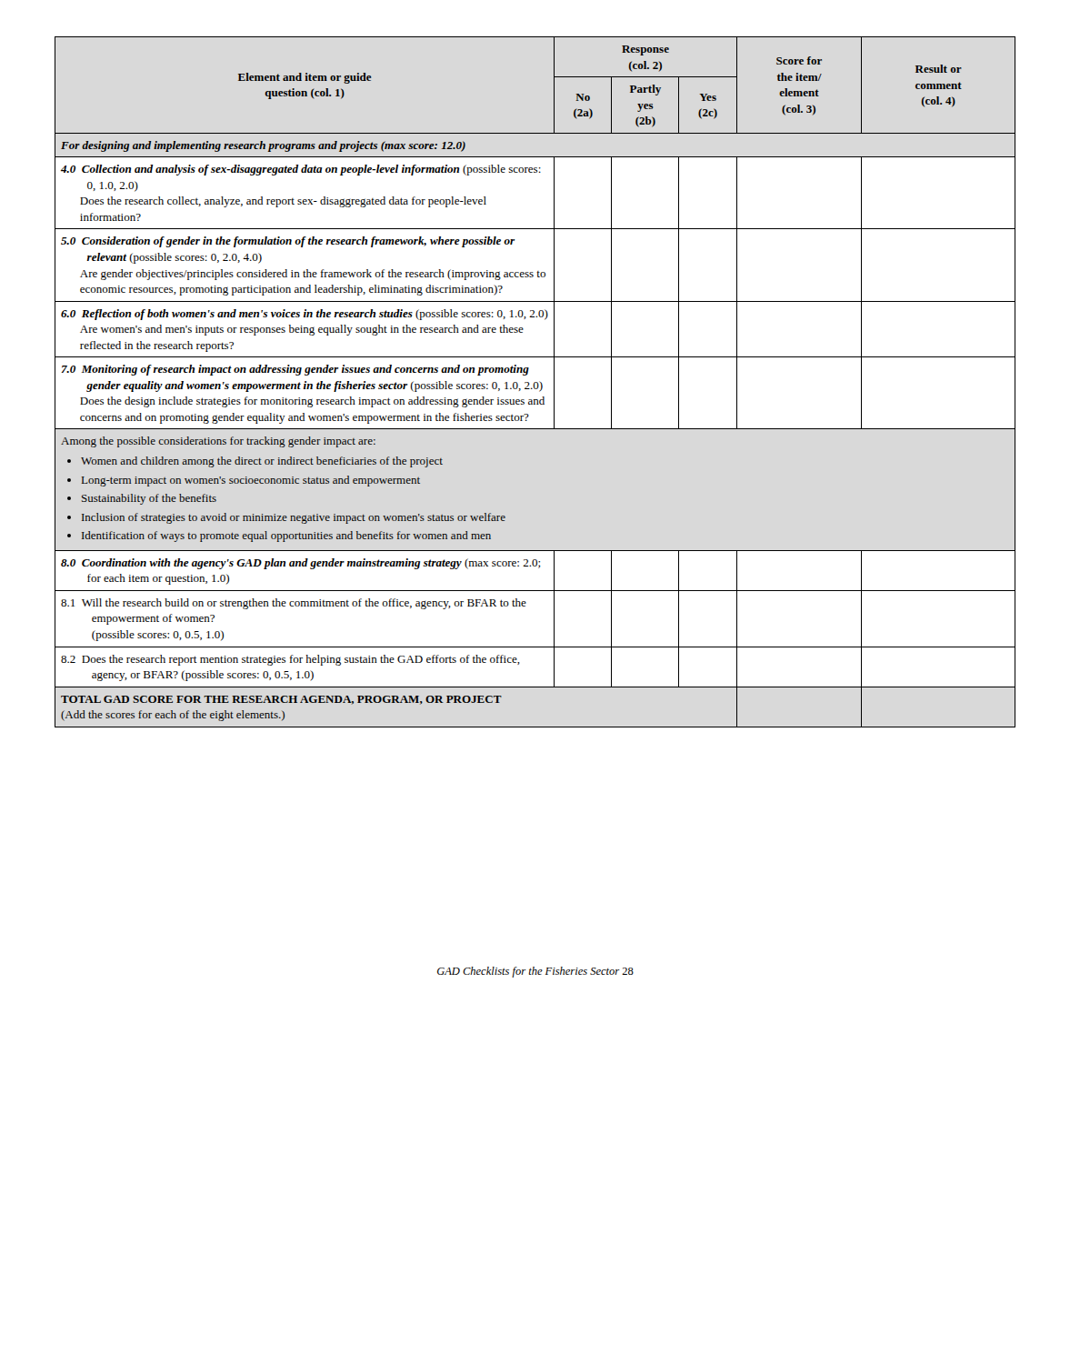| Element and item or guide question (col. 1) | Response (col. 2) | Score for the item/ element (col. 3) | Result or comment (col. 4) |
| --- | --- | --- | --- |
| No (2a) | Partly yes (2b) | Yes (2c) |
| For designing and implementing research programs and projects (max score: 12.0) |
| 4.0 Collection and analysis of sex-disaggregated data on people-level information (possible scores: 0, 1.0, 2.0) Does the research collect, analyze, and report sex- disaggregated data for people-level information? | | | | | |
| 5.0 Consideration of gender in the formulation of the research framework, where possible or relevant (possible scores: 0, 2.0, 4.0) Are gender objectives/principles considered in the framework of the research (improving access to economic resources, promoting participation and leadership, eliminating discrimination)? | | | | | |
| 6.0 Reflection of both women's and men's voices in the research studies (possible scores: 0, 1.0, 2.0) Are women's and men's inputs or responses being equally sought in the research and are these reflected in the research reports? | | | | | |
| 7.0 Monitoring of research impact on addressing gender issues and concerns and on promoting gender equality and women's empowerment in the fisheries sector (possible scores: 0, 1.0, 2.0) Does the design include strategies for monitoring research impact on addressing gender issues and concerns and on promoting gender equality and women's empowerment in the fisheries sector? | | | | | |
| Among the possible considerations for tracking gender impact are: Women and children among the direct or indirect beneficiaries of the project Long-term impact on women's socioeconomic status and empowerment Sustainability of the benefits Inclusion of strategies to avoid or minimize negative impact on women's status or welfare Identification of ways to promote equal opportunities and benefits for women and men |
| 8.0 Coordination with the agency's GAD plan and gender mainstreaming strategy (max score: 2.0; for each item or question, 1.0) | | | | | |
| 8.1 Will the research build on or strengthen the commitment of the office, agency, or BFAR to the empowerment of women? (possible scores: 0, 0.5, 1.0) | | | | | |
| 8.2 Does the research report mention strategies for helping sustain the GAD efforts of the office, agency, or BFAR? (possible scores: 0, 0.5, 1.0) | | | | | |
| TOTAL GAD SCORE FOR THE RESEARCH AGENDA, PROGRAM, OR PROJECT (Add the scores for each of the eight elements.) | | |
GAD Checklists for the Fisheries Sector 28